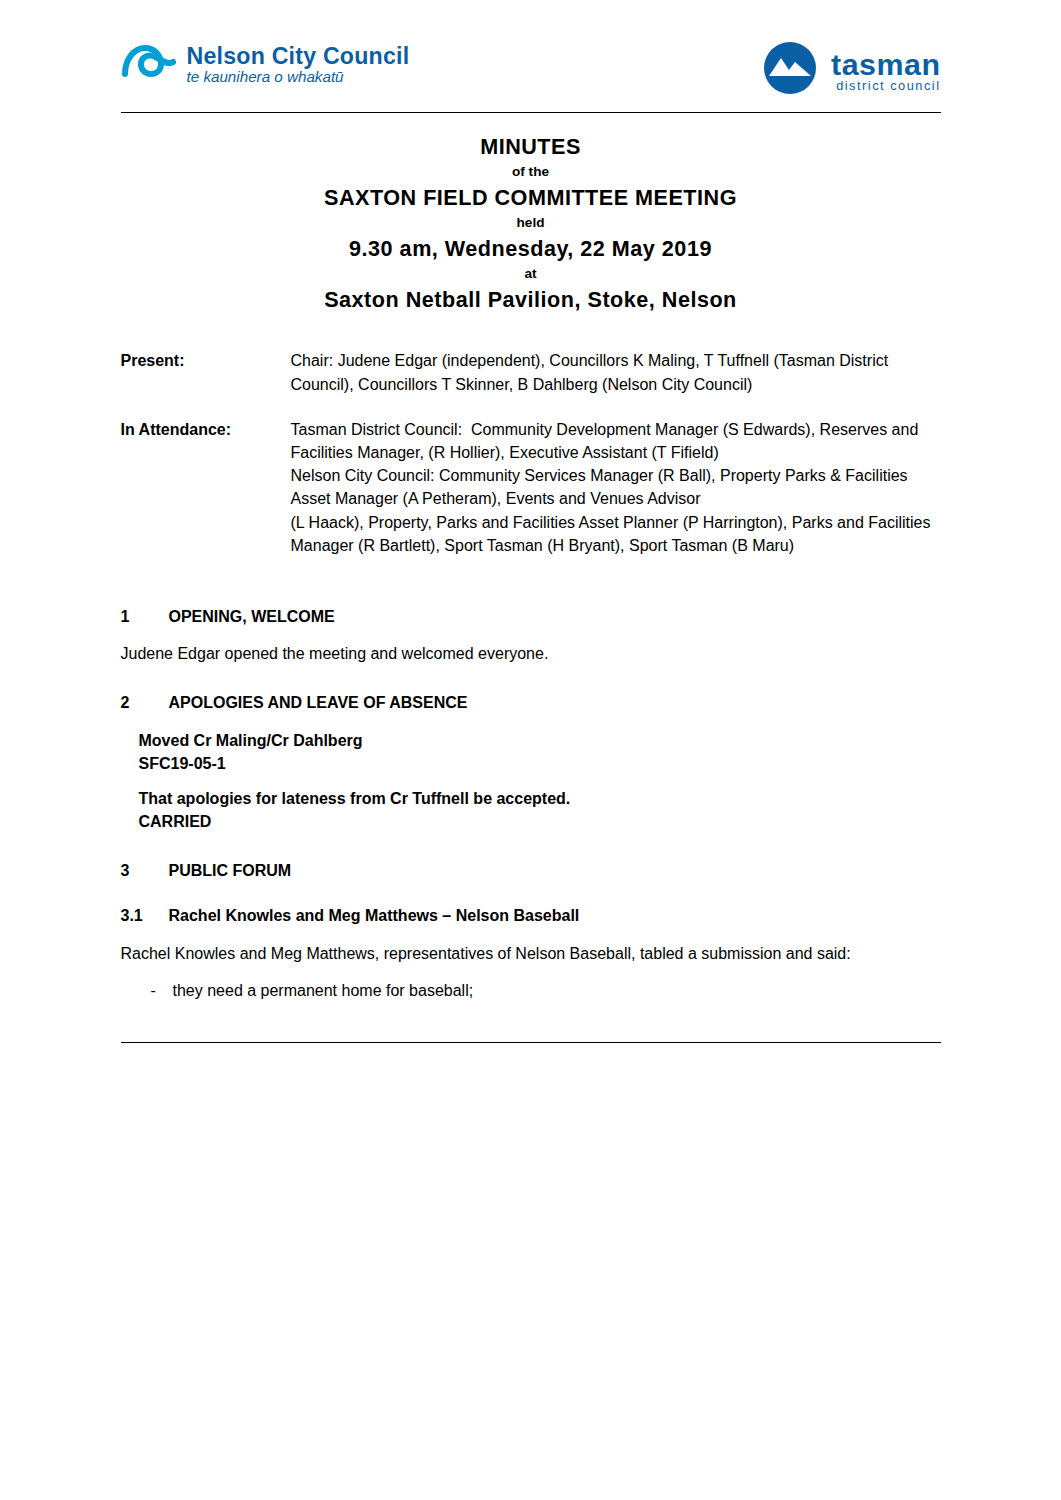Nelson City Council
te kaunihera o whakatū
tasman
district council
MINUTES
of the
SAXTON FIELD COMMITTEE MEETING
held
9.30 am, Wednesday, 22 May 2019
at
Saxton Netball Pavilion, Stoke, Nelson
| Present: | Chair: Judene Edgar (independent), Councillors K Maling, T Tuffnell (Tasman District Council), Councillors T Skinner, B Dahlberg (Nelson City Council) |
| In Attendance: | Tasman District Council: Community Development Manager (S Edwards), Reserves and Facilities Manager, (R Hollier), Executive Assistant (T Fifield) Nelson City Council: Community Services Manager (R Ball), Property Parks & Facilities Asset Manager (A Petheram), Events and Venues Advisor (L Haack), Property, Parks and Facilities Asset Planner (P Harrington), Parks and Facilities Manager (R Bartlett), Sport Tasman (H Bryant), Sport Tasman (B Maru) |
1 OPENING, WELCOME
Judene Edgar opened the meeting and welcomed everyone.
2 APOLOGIES AND LEAVE OF ABSENCE
Moved Cr Maling/Cr Dahlberg
SFC19-05-1
That apologies for lateness from Cr Tuffnell be accepted.
CARRIED
3 PUBLIC FORUM
3.1 Rachel Knowles and Meg Matthews – Nelson Baseball
Rachel Knowles and Meg Matthews, representatives of Nelson Baseball, tabled a submission and said:
they need a permanent home for baseball;